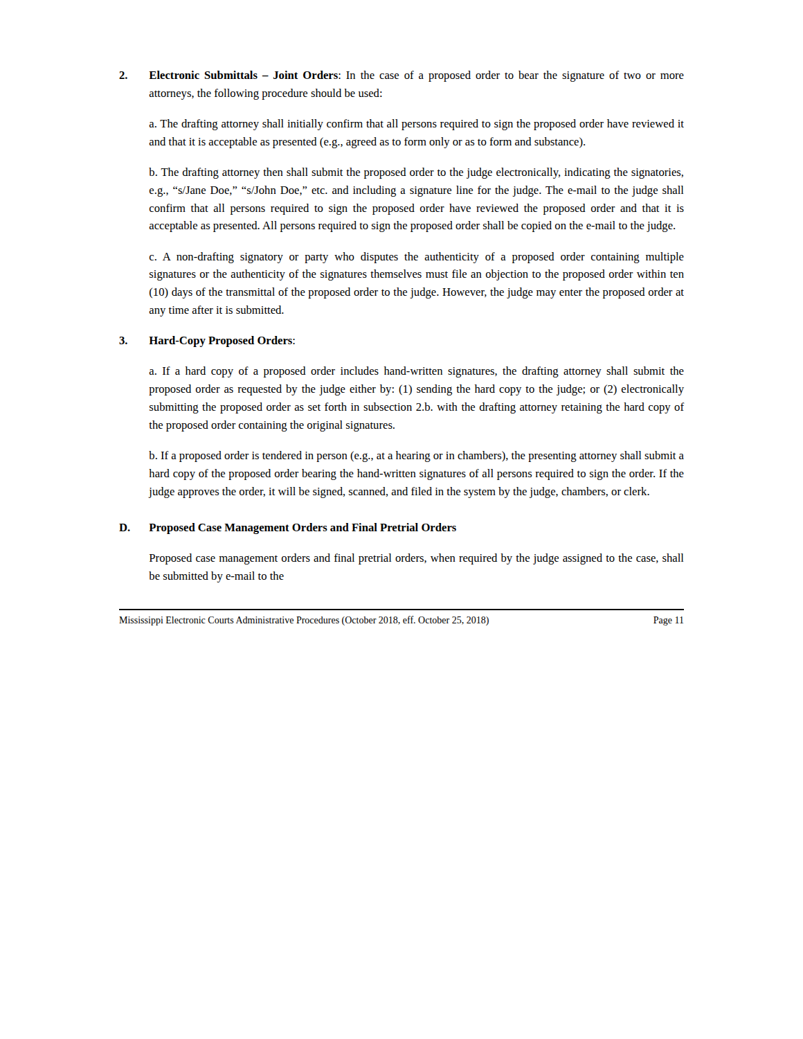2.
Electronic Submittals – Joint Orders: In the case of a proposed order to bear the signature of two or more attorneys, the following procedure should be used:
a. The drafting attorney shall initially confirm that all persons required to sign the proposed order have reviewed it and that it is acceptable as presented (e.g., agreed as to form only or as to form and substance).
b. The drafting attorney then shall submit the proposed order to the judge electronically, indicating the signatories, e.g., “s/Jane Doe,” “s/John Doe,” etc. and including a signature line for the judge. The e-mail to the judge shall confirm that all persons required to sign the proposed order have reviewed the proposed order and that it is acceptable as presented. All persons required to sign the proposed order shall be copied on the e-mail to the judge.
c. A non-drafting signatory or party who disputes the authenticity of a proposed order containing multiple signatures or the authenticity of the signatures themselves must file an objection to the proposed order within ten (10) days of the transmittal of the proposed order to the judge. However, the judge may enter the proposed order at any time after it is submitted.
3.
Hard-Copy Proposed Orders:
a. If a hard copy of a proposed order includes hand-written signatures, the drafting attorney shall submit the proposed order as requested by the judge either by: (1) sending the hard copy to the judge; or (2) electronically submitting the proposed order as set forth in subsection 2.b. with the drafting attorney retaining the hard copy of the proposed order containing the original signatures.
b. If a proposed order is tendered in person (e.g., at a hearing or in chambers), the presenting attorney shall submit a hard copy of the proposed order bearing the hand-written signatures of all persons required to sign the order. If the judge approves the order, it will be signed, scanned, and filed in the system by the judge, chambers, or clerk.
D.
Proposed Case Management Orders and Final Pretrial Orders
Proposed case management orders and final pretrial orders, when required by the judge assigned to the case, shall be submitted by e-mail to the
Mississippi Electronic Courts Administrative Procedures (October 2018, eff. October 25, 2018) Page 11